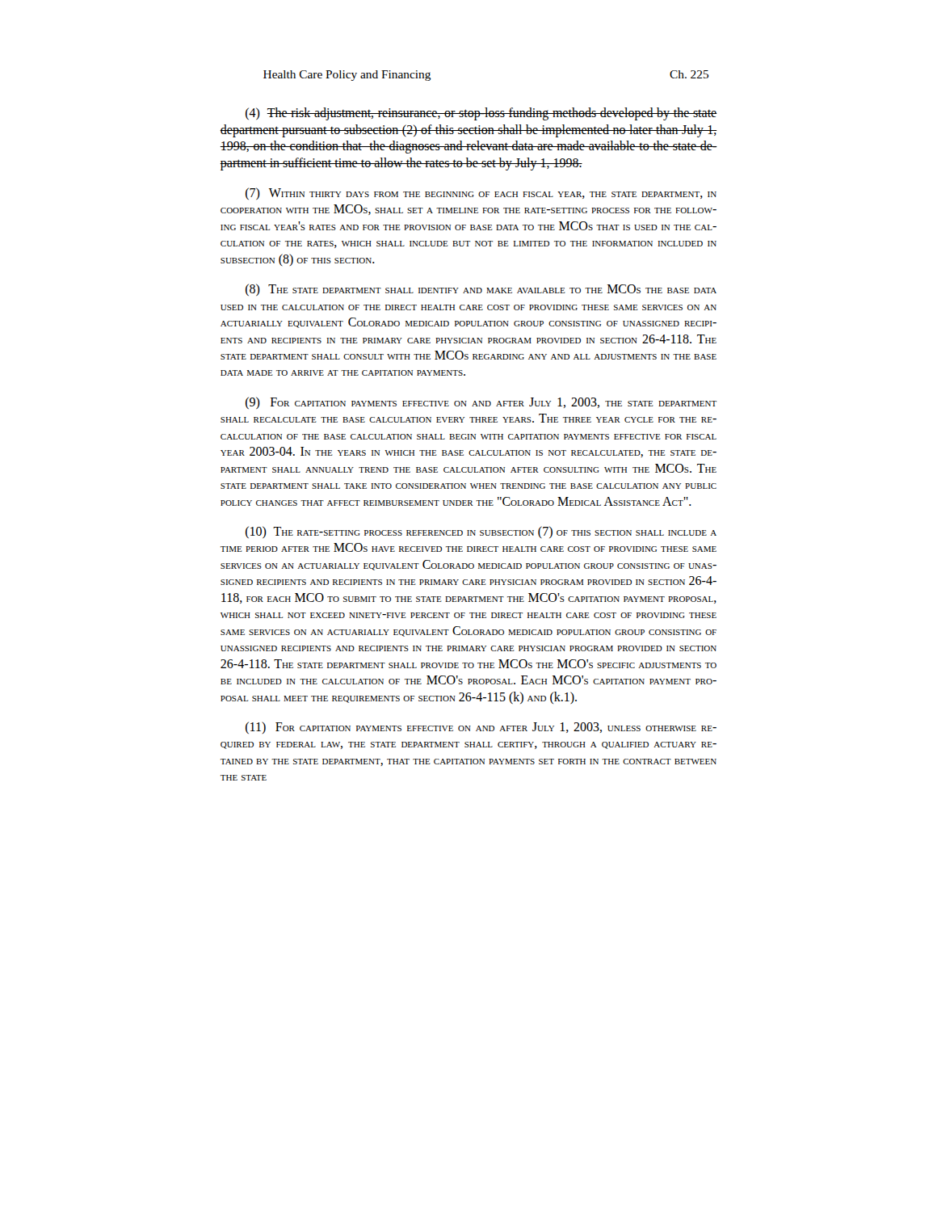Health Care Policy and Financing Ch. 225
(4) The risk adjustment, reinsurance, or stop-loss funding methods developed by the state department pursuant to subsection (2) of this section shall be implemented no later than July 1, 1998, on the condition that the diagnoses and relevant data are made available to the state department in sufficient time to allow the rates to be set by July 1, 1998.
(7) Within thirty days from the beginning of each fiscal year, the state department, in cooperation with the MCOs, shall set a timeline for the rate-setting process for the following fiscal year's rates and for the provision of base data to the MCOs that is used in the calculation of the rates, which shall include but not be limited to the information included in subsection (8) of this section.
(8) The state department shall identify and make available to the MCOs the base data used in the calculation of the direct health care cost of providing these same services on an actuarially equivalent Colorado medicaid population group consisting of unassigned recipients and recipients in the primary care physician program provided in section 26-4-118. The state department shall consult with the MCOs regarding any and all adjustments in the base data made to arrive at the capitation payments.
(9) For capitation payments effective on and after July 1, 2003, the state department shall recalculate the base calculation every three years. The three year cycle for the recalculation of the base calculation shall begin with capitation payments effective for fiscal year 2003-04. In the years in which the base calculation is not recalculated, the state department shall annually trend the base calculation after consulting with the MCOs. The state department shall take into consideration when trending the base calculation any public policy changes that affect reimbursement under the "Colorado Medical Assistance Act".
(10) The rate-setting process referenced in subsection (7) of this section shall include a time period after the MCOs have received the direct health care cost of providing these same services on an actuarially equivalent Colorado medicaid population group consisting of unassigned recipients and recipients in the primary care physician program provided in section 26-4-118, for each MCO to submit to the state department the MCO's capitation payment proposal, which shall not exceed ninety-five percent of the direct health care cost of providing these same services on an actuarially equivalent Colorado medicaid population group consisting of unassigned recipients and recipients in the primary care physician program provided in section 26-4-118. The state department shall provide to the MCOs the MCO's specific adjustments to be included in the calculation of the MCO's proposal. Each MCO's capitation payment proposal shall meet the requirements of section 26-4-115 (k) and (k.1).
(11) For capitation payments effective on and after July 1, 2003, unless otherwise required by federal law, the state department shall certify, through a qualified actuary retained by the state department, that the capitation payments set forth in the contract between the state